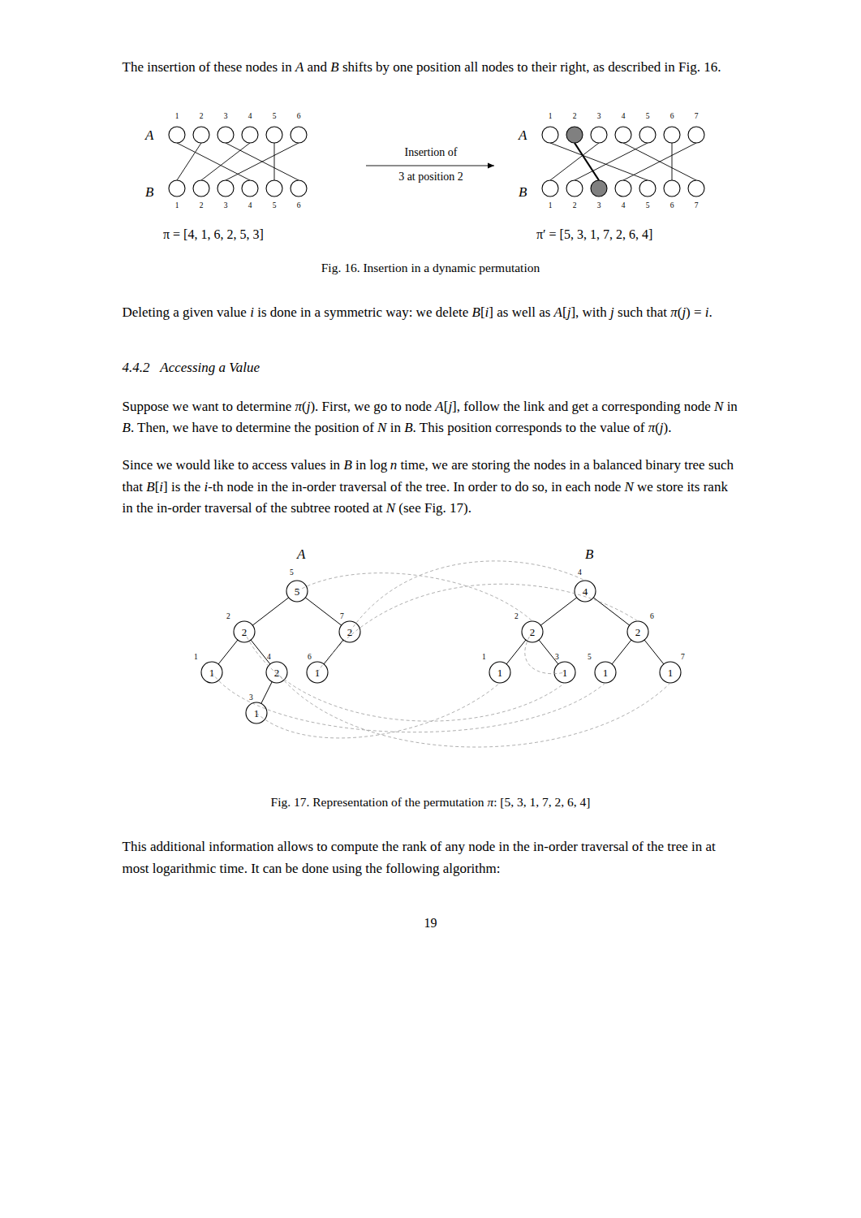The insertion of these nodes in A and B shifts by one position all nodes to their right, as described in Fig. 16.
A B 1 2 3 4 5 6 1 2 3 4 5 6 π = [4, 1, 6, 2, 5, 3] Insertion of 3 at position 2 A B 1 2 3 4 5 6 7 1 2 3 4 5 6 7 π′ = [5, 3, 1, 7, 2, 6, 4]
Fig. 16. Insertion in a dynamic permutation
Deleting a given value i is done in a symmetric way: we delete B[i] as well as A[j], with j such that π(j) = i.
4.4.2 Accessing a Value
Suppose we want to determine π(j). First, we go to node A[j], follow the link and get a corresponding node N in B. Then, we have to determine the position of N in B. This position corresponds to the value of π(j).
Since we would like to access values in B in log n time, we are storing the nodes in a balanced binary tree such that B[i] is the i-th node in the in-order traversal of the tree. In order to do so, in each node N we store its rank in the in-order traversal of the subtree rooted at N (see Fig. 17).
A B 5 5 2 2 2 7 1 1 2 4 1 6 1 3 4 4 2 2 2 6 1 1 1 3 1 5 1 7
Fig. 17. Representation of the permutation π: [5, 3, 1, 7, 2, 6, 4]
This additional information allows to compute the rank of any node in the in-order traversal of the tree in at most logarithmic time. It can be done using the following algorithm:
19